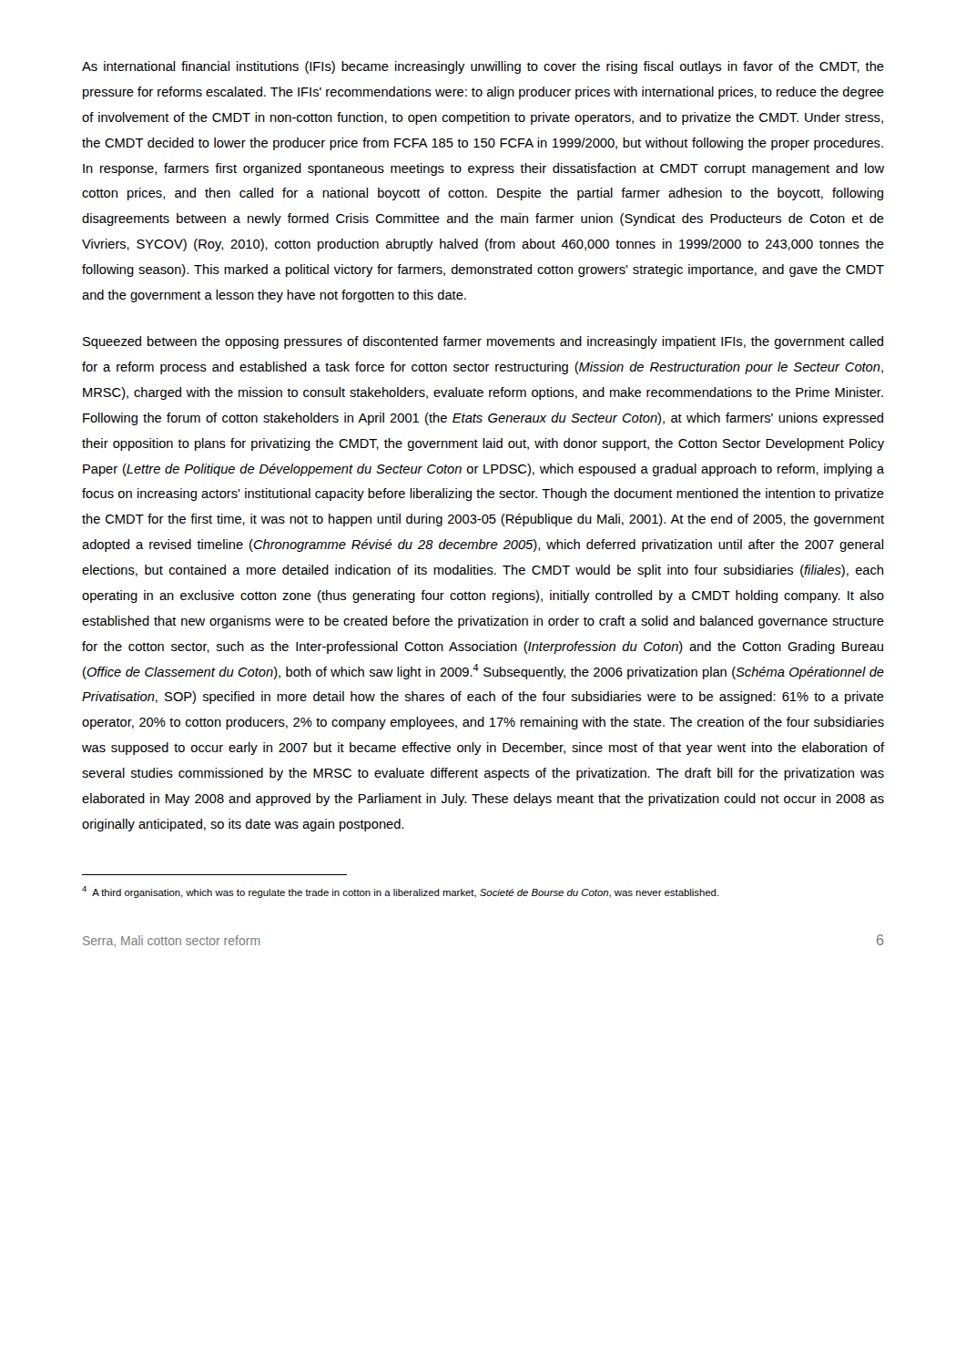As international financial institutions (IFIs) became increasingly unwilling to cover the rising fiscal outlays in favor of the CMDT, the pressure for reforms escalated. The IFIs' recommendations were: to align producer prices with international prices, to reduce the degree of involvement of the CMDT in non-cotton function, to open competition to private operators, and to privatize the CMDT. Under stress, the CMDT decided to lower the producer price from FCFA 185 to 150 FCFA in 1999/2000, but without following the proper procedures. In response, farmers first organized spontaneous meetings to express their dissatisfaction at CMDT corrupt management and low cotton prices, and then called for a national boycott of cotton. Despite the partial farmer adhesion to the boycott, following disagreements between a newly formed Crisis Committee and the main farmer union (Syndicat des Producteurs de Coton et de Vivriers, SYCOV) (Roy, 2010), cotton production abruptly halved (from about 460,000 tonnes in 1999/2000 to 243,000 tonnes the following season). This marked a political victory for farmers, demonstrated cotton growers' strategic importance, and gave the CMDT and the government a lesson they have not forgotten to this date.
Squeezed between the opposing pressures of discontented farmer movements and increasingly impatient IFIs, the government called for a reform process and established a task force for cotton sector restructuring (Mission de Restructuration pour le Secteur Coton, MRSC), charged with the mission to consult stakeholders, evaluate reform options, and make recommendations to the Prime Minister. Following the forum of cotton stakeholders in April 2001 (the Etats Generaux du Secteur Coton), at which farmers' unions expressed their opposition to plans for privatizing the CMDT, the government laid out, with donor support, the Cotton Sector Development Policy Paper (Lettre de Politique de Développement du Secteur Coton or LPDSC), which espoused a gradual approach to reform, implying a focus on increasing actors' institutional capacity before liberalizing the sector. Though the document mentioned the intention to privatize the CMDT for the first time, it was not to happen until during 2003-05 (République du Mali, 2001). At the end of 2005, the government adopted a revised timeline (Chronogramme Révisé du 28 decembre 2005), which deferred privatization until after the 2007 general elections, but contained a more detailed indication of its modalities. The CMDT would be split into four subsidiaries (filiales), each operating in an exclusive cotton zone (thus generating four cotton regions), initially controlled by a CMDT holding company. It also established that new organisms were to be created before the privatization in order to craft a solid and balanced governance structure for the cotton sector, such as the Inter-professional Cotton Association (Interprofession du Coton) and the Cotton Grading Bureau (Office de Classement du Coton), both of which saw light in 2009.4 Subsequently, the 2006 privatization plan (Schéma Opérationnel de Privatisation, SOP) specified in more detail how the shares of each of the four subsidiaries were to be assigned: 61% to a private operator, 20% to cotton producers, 2% to company employees, and 17% remaining with the state. The creation of the four subsidiaries was supposed to occur early in 2007 but it became effective only in December, since most of that year went into the elaboration of several studies commissioned by the MRSC to evaluate different aspects of the privatization. The draft bill for the privatization was elaborated in May 2008 and approved by the Parliament in July. These delays meant that the privatization could not occur in 2008 as originally anticipated, so its date was again postponed.
4 A third organisation, which was to regulate the trade in cotton in a liberalized market, Societé de Bourse du Coton, was never established.
Serra, Mali cotton sector reform 6